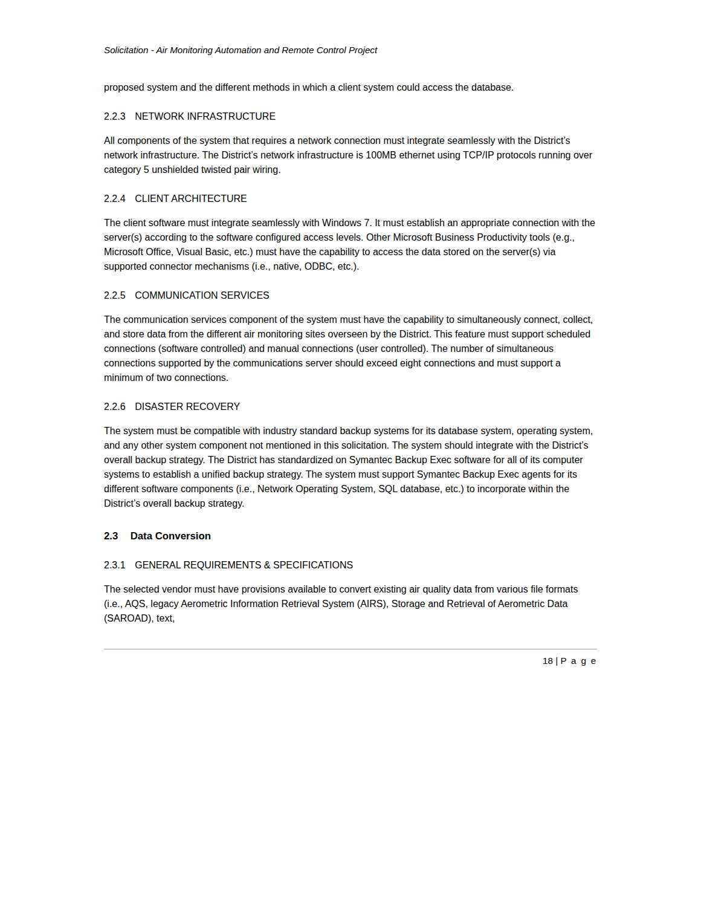Solicitation - Air Monitoring Automation and Remote Control Project
proposed system and the different methods in which a client system could access the database.
2.2.3 NETWORK INFRASTRUCTURE
All components of the system that requires a network connection must integrate seamlessly with the District’s network infrastructure. The District’s network infrastructure is 100MB ethernet using TCP/IP protocols running over category 5 unshielded twisted pair wiring.
2.2.4 CLIENT ARCHITECTURE
The client software must integrate seamlessly with Windows 7. It must establish an appropriate connection with the server(s) according to the software configured access levels. Other Microsoft Business Productivity tools (e.g., Microsoft Office, Visual Basic, etc.) must have the capability to access the data stored on the server(s) via supported connector mechanisms (i.e., native, ODBC, etc.).
2.2.5 COMMUNICATION SERVICES
The communication services component of the system must have the capability to simultaneously connect, collect, and store data from the different air monitoring sites overseen by the District. This feature must support scheduled connections (software controlled) and manual connections (user controlled). The number of simultaneous connections supported by the communications server should exceed eight connections and must support a minimum of two connections.
2.2.6 DISASTER RECOVERY
The system must be compatible with industry standard backup systems for its database system, operating system, and any other system component not mentioned in this solicitation. The system should integrate with the District’s overall backup strategy. The District has standardized on Symantec Backup Exec software for all of its computer systems to establish a unified backup strategy. The system must support Symantec Backup Exec agents for its different software components (i.e., Network Operating System, SQL database, etc.) to incorporate within the District’s overall backup strategy.
2.3 Data Conversion
2.3.1 GENERAL REQUIREMENTS & SPECIFICATIONS
The selected vendor must have provisions available to convert existing air quality data from various file formats (i.e., AQS, legacy Aerometric Information Retrieval System (AIRS), Storage and Retrieval of Aerometric Data (SAROAD), text,
18 | P a g e